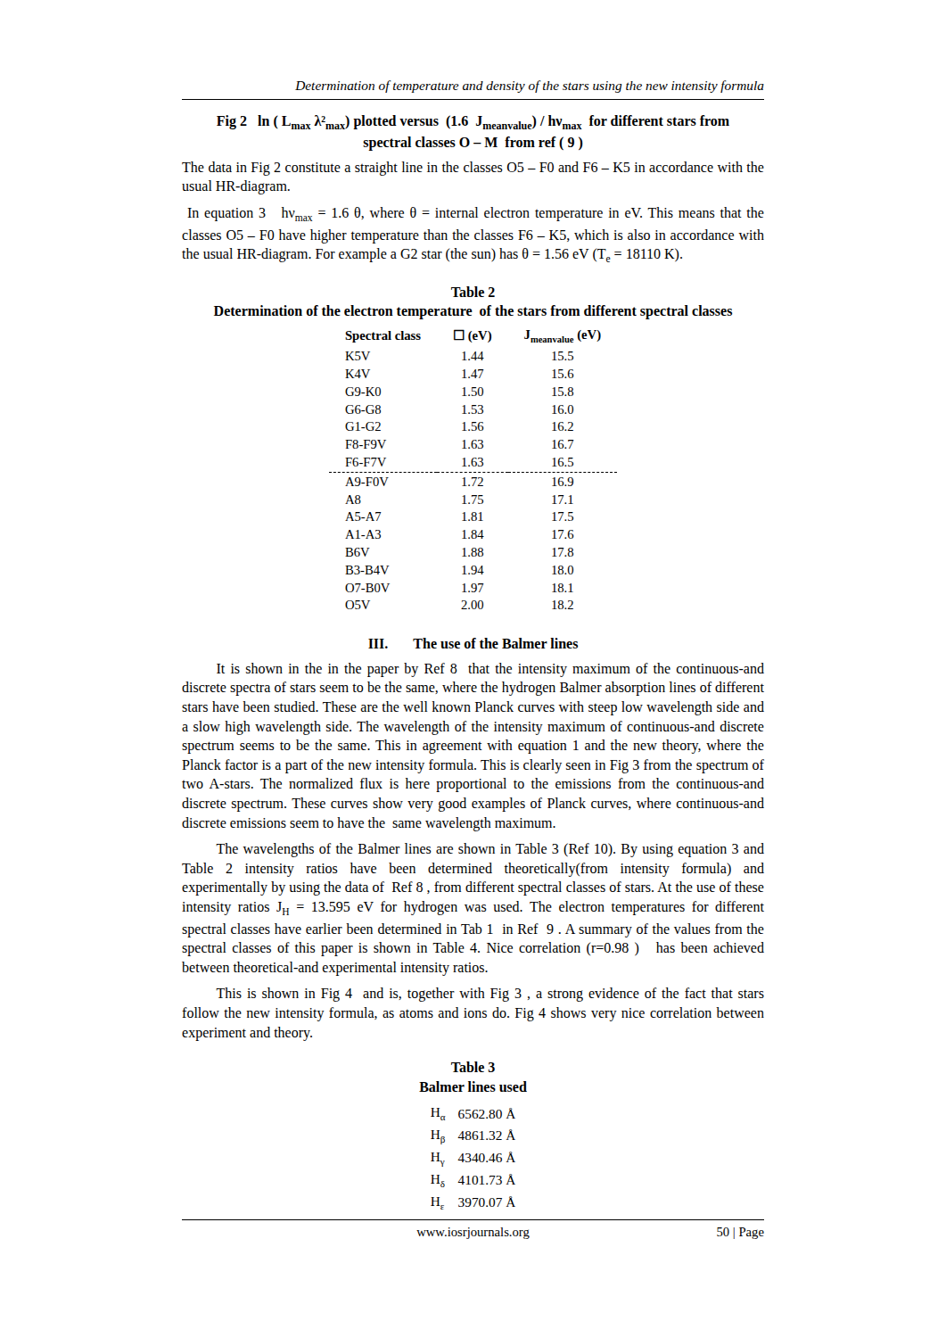Determination of temperature and density of the stars using the new intensity formula
Fig 2 ln ( Lmax λ²max) plotted versus (1.6 Jmeanvalue) / hνmax for different stars from
spectral classes O – M from ref ( 9 )
The data in Fig 2 constitute a straight line in the classes O5 – F0 and F6 – K5 in accordance with the usual HR-diagram.
In equation 3 hνmax = 1.6 θ, where θ = internal electron temperature in eV. This means that the classes O5 – F0 have higher temperature than the classes F6 – K5, which is also in accordance with the usual HR-diagram. For example a G2 star (the sun) has θ = 1.56 eV (Te = 18110 K).
Table 2
Determination of the electron temperature of the stars from different spectral classes
| Spectral class | ☐ (eV) | J meanvalue (eV) |
| --- | --- | --- |
| K5V | 1.44 | 15.5 |
| K4V | 1.47 | 15.6 |
| G9-K0 | 1.50 | 15.8 |
| G6-G8 | 1.53 | 16.0 |
| G1-G2 | 1.56 | 16.2 |
| F8-F9V | 1.63 | 16.7 |
| F6-F7V | 1.63 | 16.5 |
| A9-F0V | 1.72 | 16.9 |
| A8 | 1.75 | 17.1 |
| A5-A7 | 1.81 | 17.5 |
| A1-A3 | 1.84 | 17.6 |
| B6V | 1.88 | 17.8 |
| B3-B4V | 1.94 | 18.0 |
| O7-B0V | 1.97 | 18.1 |
| O5V | 2.00 | 18.2 |
III. The use of the Balmer lines
It is shown in the in the paper by Ref 8 that the intensity maximum of the continuous-and discrete spectra of stars seem to be the same, where the hydrogen Balmer absorption lines of different stars have been studied. These are the well known Planck curves with steep low wavelength side and a slow high wavelength side. The wavelength of the intensity maximum of continuous-and discrete spectrum seems to be the same. This in agreement with equation 1 and the new theory, where the Planck factor is a part of the new intensity formula. This is clearly seen in Fig 3 from the spectrum of two A-stars. The normalized flux is here proportional to the emissions from the continuous-and discrete spectrum. These curves show very good examples of Planck curves, where continuous-and discrete emissions seem to have the same wavelength maximum.
The wavelengths of the Balmer lines are shown in Table 3 (Ref 10). By using equation 3 and Table 2 intensity ratios have been determined theoretically(from intensity formula) and experimentally by using the data of Ref 8 , from different spectral classes of stars. At the use of these intensity ratios JH = 13.595 eV for hydrogen was used. The electron temperatures for different spectral classes have earlier been determined in Tab 1 in Ref 9 . A summary of the values from the spectral classes of this paper is shown in Table 4. Nice correlation (r=0.98 ) has been achieved between theoretical-and experimental intensity ratios.
This is shown in Fig 4 and is, together with Fig 3 , a strong evidence of the fact that stars follow the new intensity formula, as atoms and ions do. Fig 4 shows very nice correlation between experiment and theory.
Table 3
Balmer lines used
| H α | 6562.80 Å |
| H β | 4861.32 Å |
| H γ | 4340.46 Å |
| H δ | 4101.73 Å |
| H ε | 3970.07 Å |
www.iosrjournals.org
50 | Page